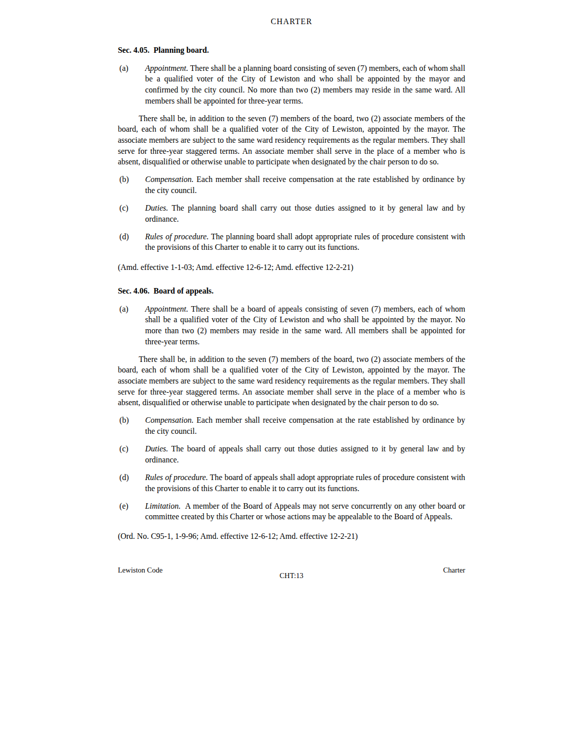CHARTER
Sec. 4.05. Planning board.
(a)
Appointment. There shall be a planning board consisting of seven (7) members, each of whom shall be a qualified voter of the City of Lewiston and who shall be appointed by the mayor and confirmed by the city council. No more than two (2) members may reside in the same ward. All members shall be appointed for three-year terms.
There shall be, in addition to the seven (7) members of the board, two (2) associate members of the board, each of whom shall be a qualified voter of the City of Lewiston, appointed by the mayor. The associate members are subject to the same ward residency requirements as the regular members. They shall serve for three-year staggered terms. An associate member shall serve in the place of a member who is absent, disqualified or otherwise unable to participate when designated by the chair person to do so.
(b)
Compensation. Each member shall receive compensation at the rate established by ordinance by the city council.
(c)
Duties. The planning board shall carry out those duties assigned to it by general law and by ordinance.
(d)
Rules of procedure. The planning board shall adopt appropriate rules of procedure consistent with the provisions of this Charter to enable it to carry out its functions.
(Amd. effective 1-1-03; Amd. effective 12-6-12; Amd. effective 12-2-21)
Sec. 4.06. Board of appeals.
(a)
Appointment. There shall be a board of appeals consisting of seven (7) members, each of whom shall be a qualified voter of the City of Lewiston and who shall be appointed by the mayor. No more than two (2) members may reside in the same ward. All members shall be appointed for three-year terms.
There shall be, in addition to the seven (7) members of the board, two (2) associate members of the board, each of whom shall be a qualified voter of the City of Lewiston, appointed by the mayor. The associate members are subject to the same ward residency requirements as the regular members. They shall serve for three-year staggered terms. An associate member shall serve in the place of a member who is absent, disqualified or otherwise unable to participate when designated by the chair person to do so.
(b)
Compensation. Each member shall receive compensation at the rate established by ordinance by the city council.
(c)
Duties. The board of appeals shall carry out those duties assigned to it by general law and by ordinance.
(d)
Rules of procedure. The board of appeals shall adopt appropriate rules of procedure consistent with the provisions of this Charter to enable it to carry out its functions.
(e)
Limitation. A member of the Board of Appeals may not serve concurrently on any other board or committee created by this Charter or whose actions may be appealable to the Board of Appeals.
(Ord. No. C95-1, 1-9-96; Amd. effective 12-6-12; Amd. effective 12-2-21)
Lewiston Code
Charter
CHT:13